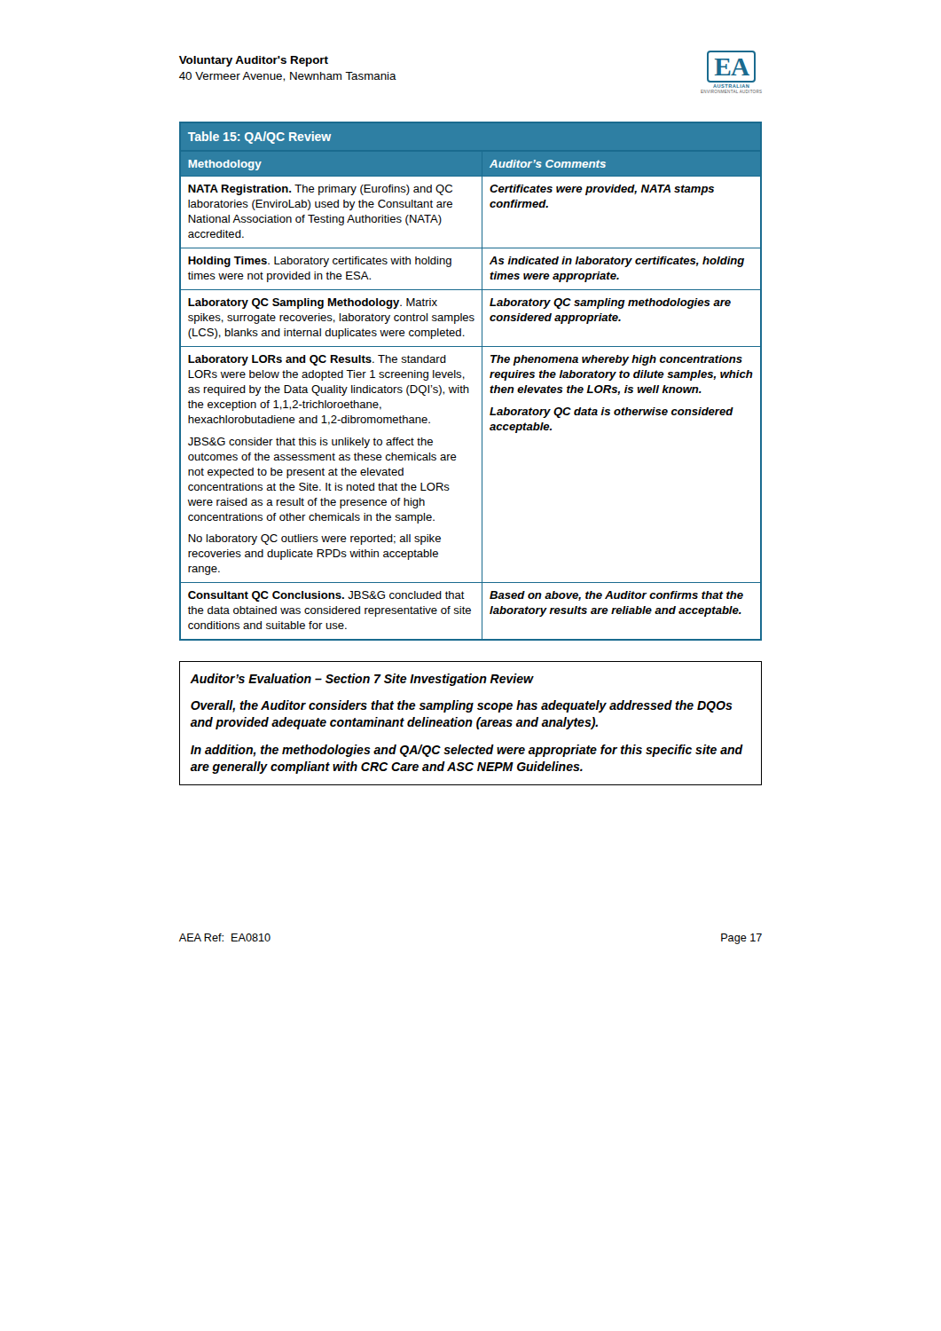Voluntary Auditor's Report
40 Vermeer Avenue, Newnham Tasmania
EA
AUSTRALIAN
ENVIRONMENTAL AUDITORS
Table 15: QA/QC Review
| Methodology | Auditor’s Comments |
| --- | --- |
| NATA Registration. The primary (Eurofins) and QC laboratories (EnviroLab) used by the Consultant are National Association of Testing Authorities (NATA) accredited. | Certificates were provided, NATA stamps confirmed. |
| Holding Times . Laboratory certificates with holding times were not provided in the ESA. | As indicated in laboratory certificates, holding times were appropriate. |
| Laboratory QC Sampling Methodology . Matrix spikes, surrogate recoveries, laboratory control samples (LCS), blanks and internal duplicates were completed. | Laboratory QC sampling methodologies are considered appropriate. |
| Laboratory LORs and QC Results . The standard LORs were below the adopted Tier 1 screening levels, as required by the Data Quality lindicators (DQI’s), with the exception of 1,1,2-trichloroethane, hexachlorobutadiene and 1,2-dibromomethane. JBS&G consider that this is unlikely to affect the outcomes of the assessment as these chemicals are not expected to be present at the elevated concentrations at the Site. It is noted that the LORs were raised as a result of the presence of high concentrations of other chemicals in the sample. No laboratory QC outliers were reported; all spike recoveries and duplicate RPDs within acceptable range. | The phenomena whereby high concentrations requires the laboratory to dilute samples, which then elevates the LORs, is well known. Laboratory QC data is otherwise considered acceptable. |
| Consultant QC Conclusions. JBS&G concluded that the data obtained was considered representative of site conditions and suitable for use. | Based on above, the Auditor confirms that the laboratory results are reliable and acceptable. |
Auditor’s Evaluation – Section 7 Site Investigation Review
Overall, the Auditor considers that the sampling scope has adequately addressed the DQOs and provided adequate contaminant delineation (areas and analytes).
In addition, the methodologies and QA/QC selected were appropriate for this specific site and are generally compliant with CRC Care and ASC NEPM Guidelines.
AEA Ref: EA0810
Page 17